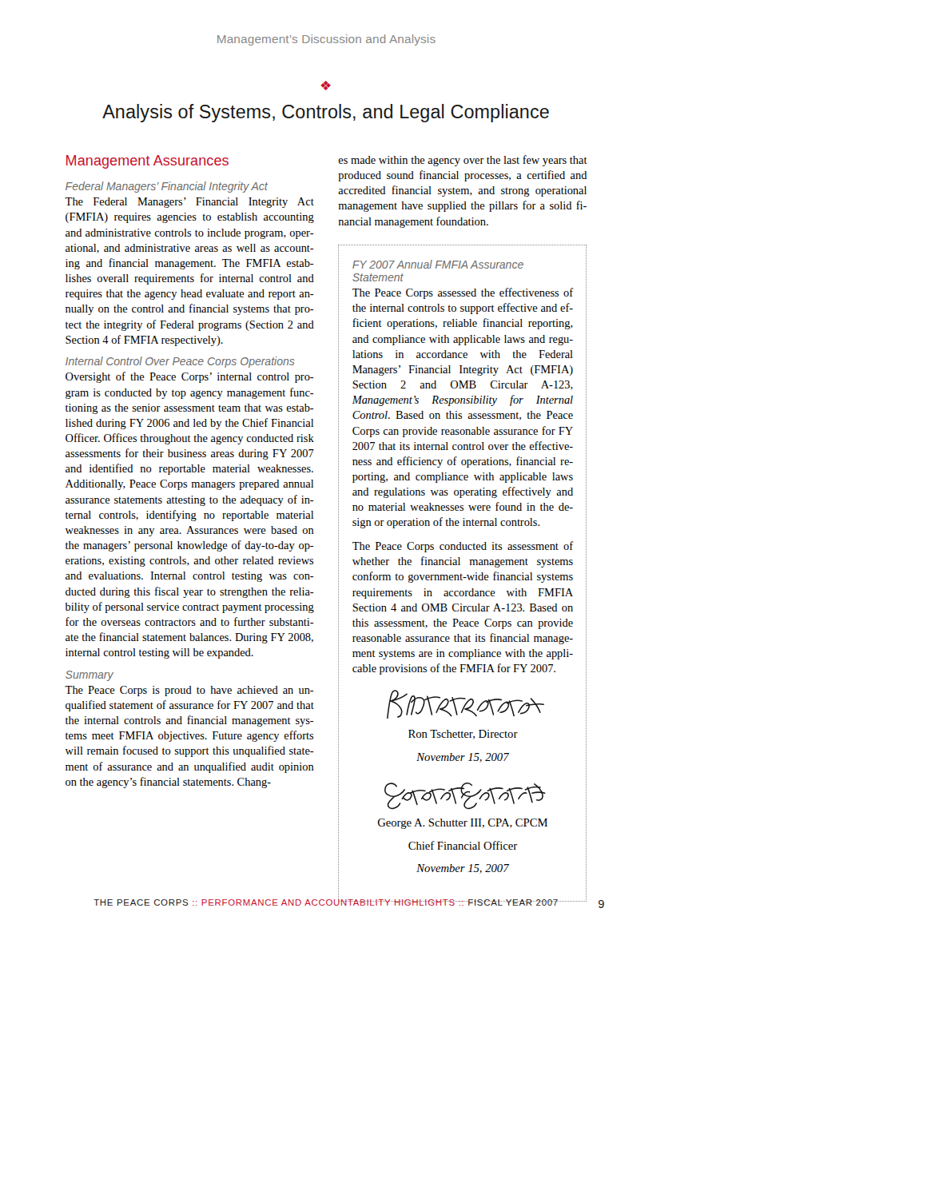Management’s Discussion and Analysis
❖
Analysis of Systems, Controls, and Legal Compliance
Management Assurances
Federal Managers’ Financial Integrity Act
The Federal Managers’ Financial Integrity Act (FMFIA) requires agencies to establish accounting and administrative controls to include program, operational, and administrative areas as well as accounting and financial management. The FMFIA establishes overall requirements for internal control and requires that the agency head evaluate and report annually on the control and financial systems that protect the integrity of Federal programs (Section 2 and Section 4 of FMFIA respectively).
Internal Control Over Peace Corps Operations
Oversight of the Peace Corps’ internal control program is conducted by top agency management functioning as the senior assessment team that was established during FY 2006 and led by the Chief Financial Officer. Offices throughout the agency conducted risk assessments for their business areas during FY 2007 and identified no reportable material weaknesses. Additionally, Peace Corps managers prepared annual assurance statements attesting to the adequacy of internal controls, identifying no reportable material weaknesses in any area. Assurances were based on the managers’ personal knowledge of day-to-day operations, existing controls, and other related reviews and evaluations. Internal control testing was conducted during this fiscal year to strengthen the reliability of personal service contract payment processing for the overseas contractors and to further substantiate the financial statement balances. During FY 2008, internal control testing will be expanded.
Summary
The Peace Corps is proud to have achieved an unqualified statement of assurance for FY 2007 and that the internal controls and financial management systems meet FMFIA objectives. Future agency efforts will remain focused to support this unqualified statement of assurance and an unqualified audit opinion on the agency’s financial statements. Chang-
es made within the agency over the last few years that produced sound financial processes, a certified and accredited financial system, and strong operational management have supplied the pillars for a solid financial management foundation.
FY 2007 Annual FMFIA Assurance Statement
The Peace Corps assessed the effectiveness of the internal controls to support effective and efficient operations, reliable financial reporting, and compliance with applicable laws and regulations in accordance with the Federal Managers’ Financial Integrity Act (FMFIA) Section 2 and OMB Circular A-123, Management’s Responsibility for Internal Control. Based on this assessment, the Peace Corps can provide reasonable assurance for FY 2007 that its internal control over the effectiveness and efficiency of operations, financial reporting, and compliance with applicable laws and regulations was operating effectively and no material weaknesses were found in the design or operation of the internal controls.
The Peace Corps conducted its assessment of whether the financial management systems conform to government-wide financial systems requirements in accordance with FMFIA Section 4 and OMB Circular A-123. Based on this assessment, the Peace Corps can provide reasonable assurance that its financial management systems are in compliance with the applicable provisions of the FMFIA for FY 2007.
Ron Tschetter, Director
November 15, 2007
George A. Schutter III, CPA, CPCM
Chief Financial Officer
November 15, 2007
THE PEACE CORPS :: PERFORMANCE AND ACCOUNTABILITY HIGHLIGHTS :: FISCAL YEAR 2007
9